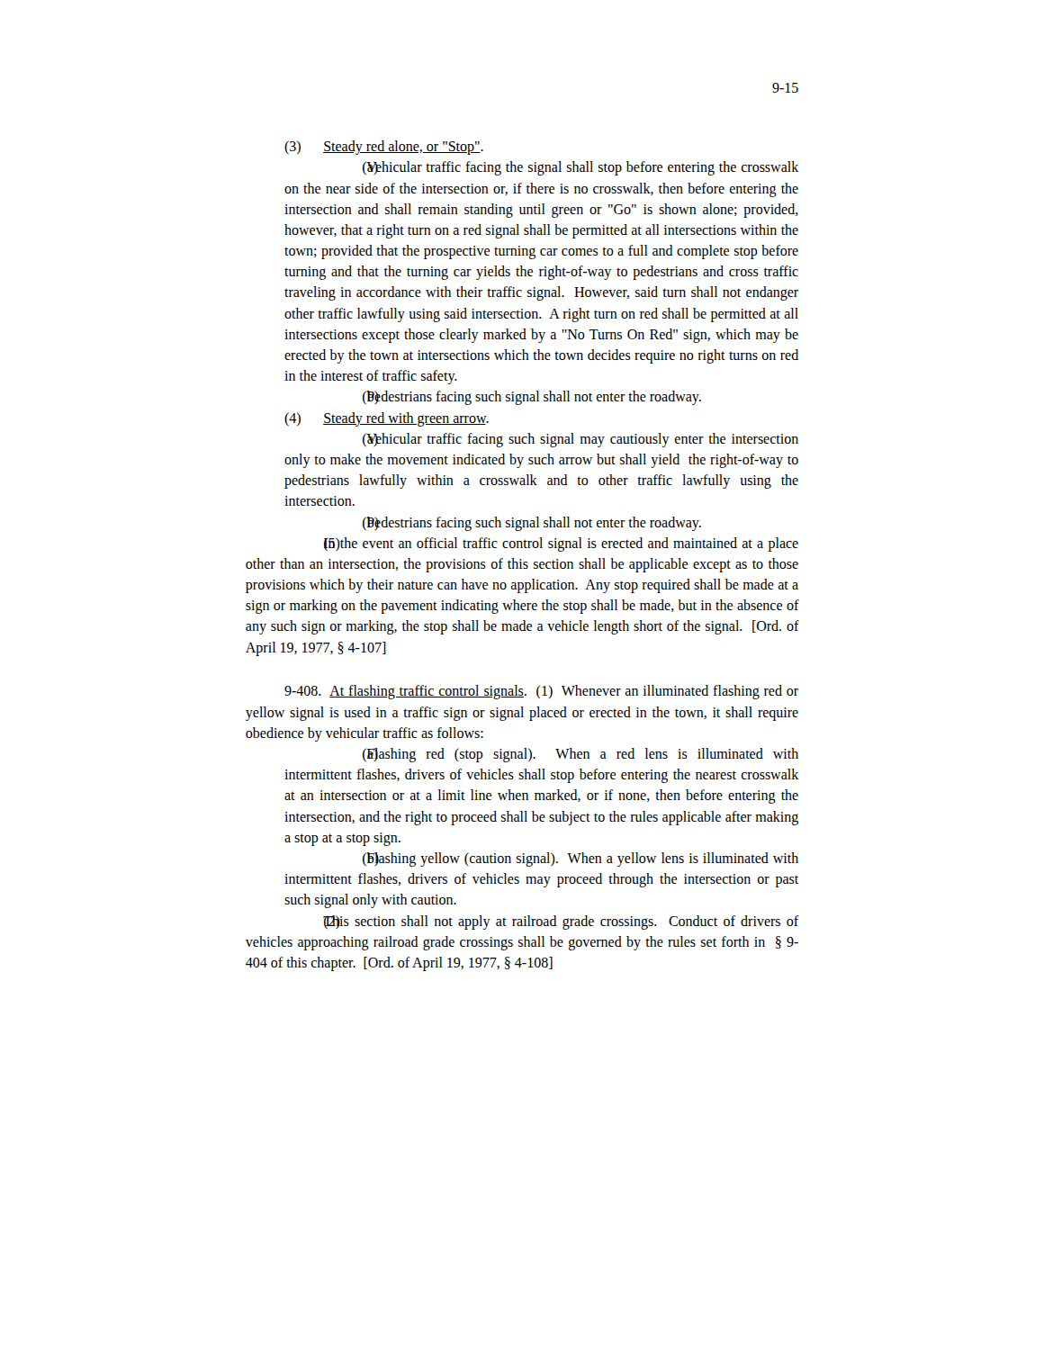9-15
(3) Steady red alone, or "Stop".
(a) Vehicular traffic facing the signal shall stop before entering the crosswalk on the near side of the intersection or, if there is no crosswalk, then before entering the intersection and shall remain standing until green or "Go" is shown alone; provided, however, that a right turn on a red signal shall be permitted at all intersections within the town; provided that the prospective turning car comes to a full and complete stop before turning and that the turning car yields the right-of-way to pedestrians and cross traffic traveling in accordance with their traffic signal. However, said turn shall not endanger other traffic lawfully using said intersection. A right turn on red shall be permitted at all intersections except those clearly marked by a "No Turns On Red" sign, which may be erected by the town at intersections which the town decides require no right turns on red in the interest of traffic safety.
(b) Pedestrians facing such signal shall not enter the roadway.
(4) Steady red with green arrow.
(a) Vehicular traffic facing such signal may cautiously enter the intersection only to make the movement indicated by such arrow but shall yield the right-of-way to pedestrians lawfully within a crosswalk and to other traffic lawfully using the intersection.
(b) Pedestrians facing such signal shall not enter the roadway.
(5) In the event an official traffic control signal is erected and maintained at a place other than an intersection, the provisions of this section shall be applicable except as to those provisions which by their nature can have no application. Any stop required shall be made at a sign or marking on the pavement indicating where the stop shall be made, but in the absence of any such sign or marking, the stop shall be made a vehicle length short of the signal. [Ord. of April 19, 1977, § 4-107]
9-408. At flashing traffic control signals. (1) Whenever an illuminated flashing red or yellow signal is used in a traffic sign or signal placed or erected in the town, it shall require obedience by vehicular traffic as follows:
(a) Flashing red (stop signal). When a red lens is illuminated with intermittent flashes, drivers of vehicles shall stop before entering the nearest crosswalk at an intersection or at a limit line when marked, or if none, then before entering the intersection, and the right to proceed shall be subject to the rules applicable after making a stop at a stop sign.
(b) Flashing yellow (caution signal). When a yellow lens is illuminated with intermittent flashes, drivers of vehicles may proceed through the intersection or past such signal only with caution.
(2) This section shall not apply at railroad grade crossings. Conduct of drivers of vehicles approaching railroad grade crossings shall be governed by the rules set forth in § 9-404 of this chapter. [Ord. of April 19, 1977, § 4-108]